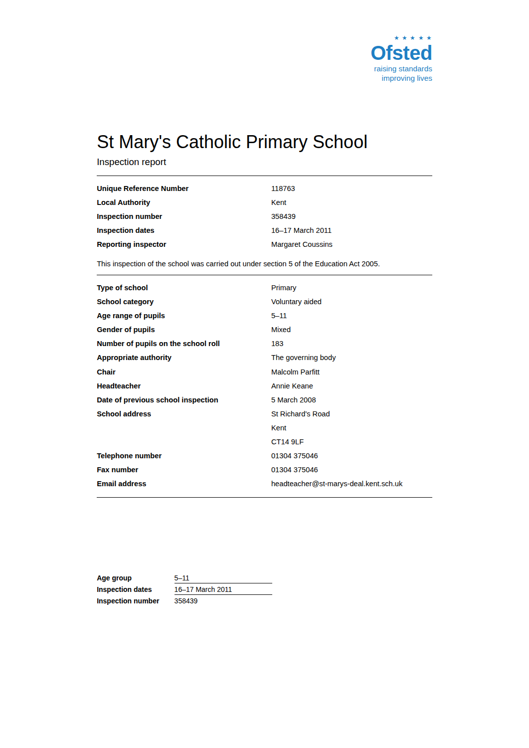★ ★ ★ ★ ★
Ofsted
raising standards
improving lives
St Mary's Catholic Primary School
Inspection report
| Unique Reference Number | 118763 |
| Local Authority | Kent |
| Inspection number | 358439 |
| Inspection dates | 16–17 March 2011 |
| Reporting inspector | Margaret Coussins |
This inspection of the school was carried out under section 5 of the Education Act 2005.
| Type of school | Primary |
| School category | Voluntary aided |
| Age range of pupils | 5–11 |
| Gender of pupils | Mixed |
| Number of pupils on the school roll | 183 |
| Appropriate authority | The governing body |
| Chair | Malcolm Parfitt |
| Headteacher | Annie Keane |
| Date of previous school inspection | 5 March 2008 |
| School address | St Richard's Road |
| | Kent |
| | CT14 9LF |
| Telephone number | 01304 375046 |
| Fax number | 01304 375046 |
| Email address | headteacher@st-marys-deal.kent.sch.uk |
| Age group | 5–11 |
| Inspection dates | 16–17 March 2011 |
| Inspection number | 358439 |